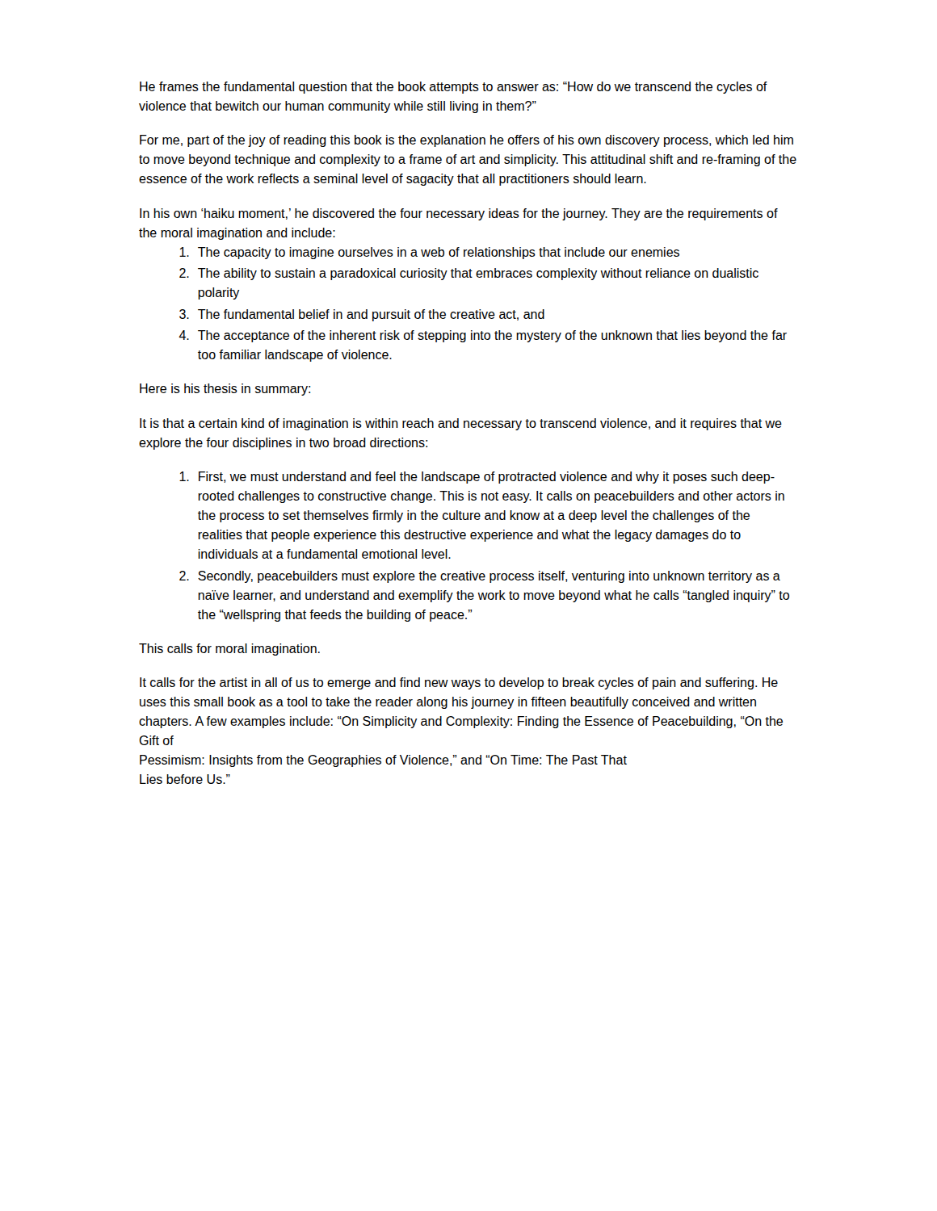He frames the fundamental question that the book attempts to answer as: “How do we transcend the cycles of violence that bewitch our human community while still living in them?”
For me, part of the joy of reading this book is the explanation he offers of his own discovery process, which led him to move beyond technique and complexity to a frame of art and simplicity. This attitudinal shift and re-framing of the essence of the work reflects a seminal level of sagacity that all practitioners should learn.
In his own ‘haiku moment,’ he discovered the four necessary ideas for the journey. They are the requirements of the moral imagination and include:
The capacity to imagine ourselves in a web of relationships that include our enemies
The ability to sustain a paradoxical curiosity that embraces complexity without reliance on dualistic polarity
The fundamental belief in and pursuit of the creative act, and
The acceptance of the inherent risk of stepping into the mystery of the unknown that lies beyond the far too familiar landscape of violence.
Here is his thesis in summary:
It is that a certain kind of imagination is within reach and necessary to transcend violence, and it requires that we explore the four disciplines in two broad directions:
First, we must understand and feel the landscape of protracted violence and why it poses such deep-rooted challenges to constructive change. This is not easy. It calls on peacebuilders and other actors in the process to set themselves firmly in the culture and know at a deep level the challenges of the realities that people experience this destructive experience and what the legacy damages do to individuals at a fundamental emotional level.
Secondly, peacebuilders must explore the creative process itself, venturing into unknown territory as a naïve learner, and understand and exemplify the work to move beyond what he calls “tangled inquiry” to the “wellspring that feeds the building of peace.”
This calls for moral imagination.
It calls for the artist in all of us to emerge and find new ways to develop to break cycles of pain and suffering. He uses this small book as a tool to take the reader along his journey in fifteen beautifully conceived and written chapters. A few examples include: “On Simplicity and Complexity: Finding the Essence of Peacebuilding, “On the Gift of
Pessimism: Insights from the Geographies of Violence,” and “On Time: The Past That
Lies before Us.”